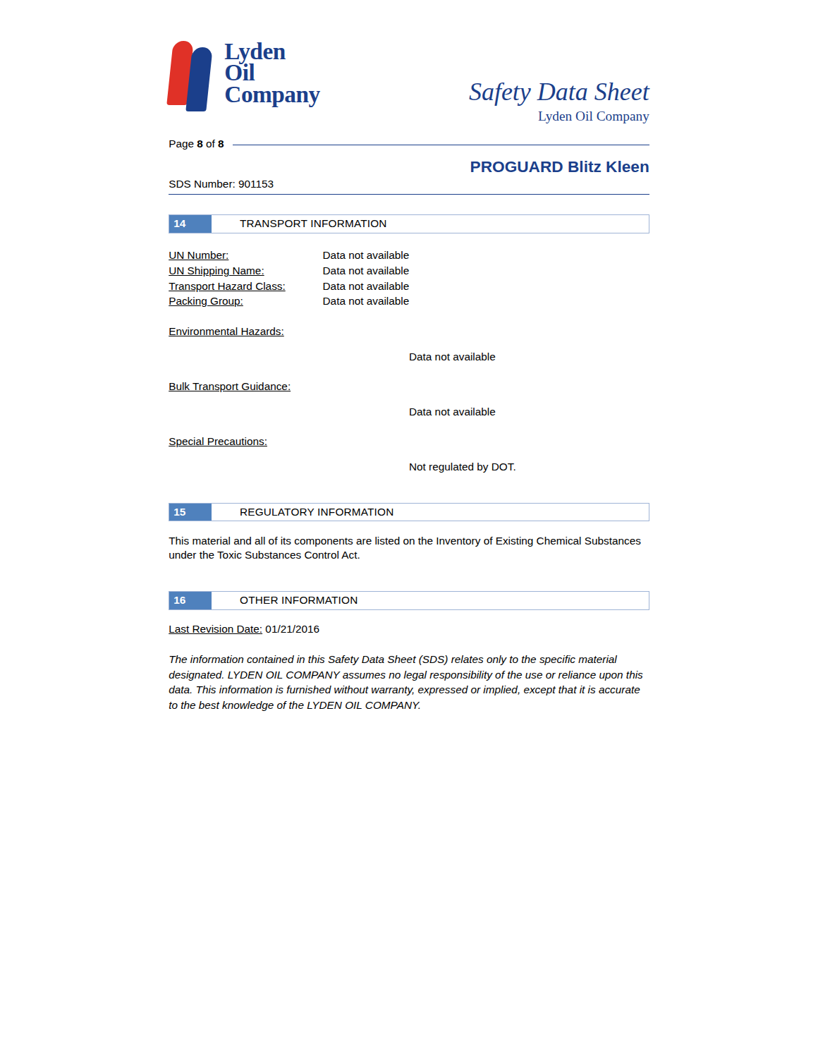Lyden Oil Company
Safety Data Sheet
Lyden Oil Company
Page 8 of 8
PROGUARD Blitz Kleen
SDS Number: 901153
14
TRANSPORT INFORMATION
| UN Number: | Data not available |
| UN Shipping Name: | Data not available |
| Transport Hazard Class: | Data not available |
| Packing Group: | Data not available |
Environmental Hazards:
Data not available
Bulk Transport Guidance:
Data not available
Special Precautions:
Not regulated by DOT.
15
REGULATORY INFORMATION
This material and all of its components are listed on the Inventory of Existing Chemical Substances under the Toxic Substances Control Act.
16
OTHER INFORMATION
Last Revision Date: 01/21/2016
The information contained in this Safety Data Sheet (SDS) relates only to the specific material designated. LYDEN OIL COMPANY assumes no legal responsibility of the use or reliance upon this data. This information is furnished without warranty, expressed or implied, except that it is accurate to the best knowledge of the LYDEN OIL COMPANY.